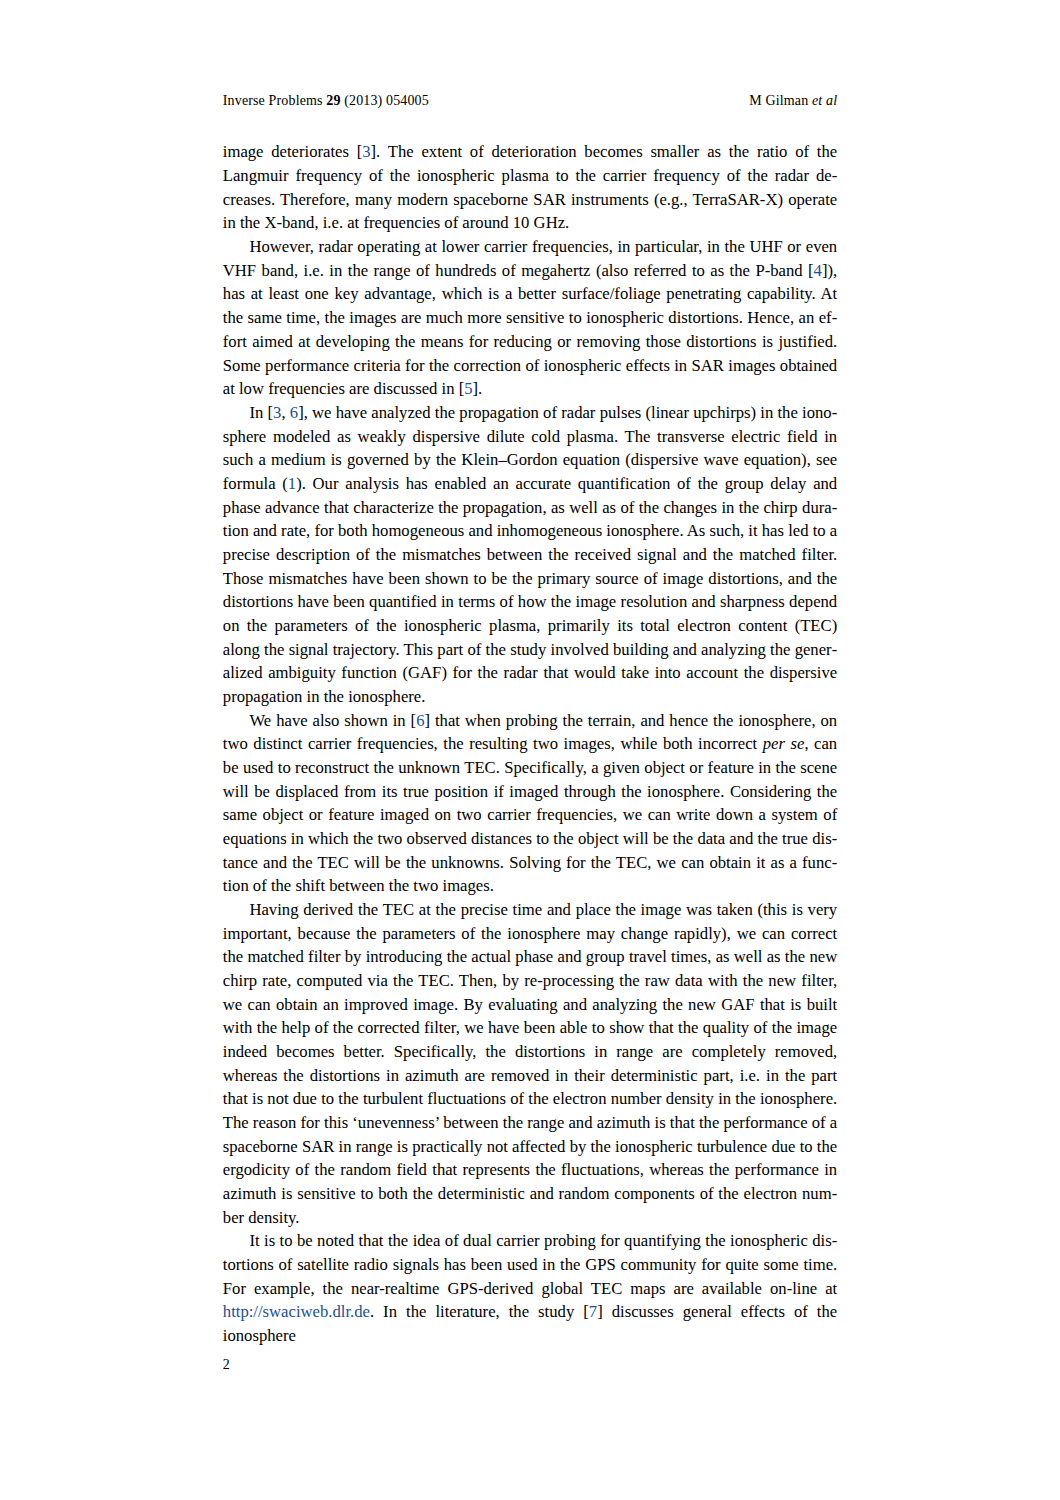Inverse Problems 29 (2013) 054005 M Gilman et al
image deteriorates [3]. The extent of deterioration becomes smaller as the ratio of the Langmuir frequency of the ionospheric plasma to the carrier frequency of the radar decreases. Therefore, many modern spaceborne SAR instruments (e.g., TerraSAR-X) operate in the X-band, i.e. at frequencies of around 10 GHz.
However, radar operating at lower carrier frequencies, in particular, in the UHF or even VHF band, i.e. in the range of hundreds of megahertz (also referred to as the P-band [4]), has at least one key advantage, which is a better surface/foliage penetrating capability. At the same time, the images are much more sensitive to ionospheric distortions. Hence, an effort aimed at developing the means for reducing or removing those distortions is justified. Some performance criteria for the correction of ionospheric effects in SAR images obtained at low frequencies are discussed in [5].
In [3, 6], we have analyzed the propagation of radar pulses (linear upchirps) in the ionosphere modeled as weakly dispersive dilute cold plasma. The transverse electric field in such a medium is governed by the Klein–Gordon equation (dispersive wave equation), see formula (1). Our analysis has enabled an accurate quantification of the group delay and phase advance that characterize the propagation, as well as of the changes in the chirp duration and rate, for both homogeneous and inhomogeneous ionosphere. As such, it has led to a precise description of the mismatches between the received signal and the matched filter. Those mismatches have been shown to be the primary source of image distortions, and the distortions have been quantified in terms of how the image resolution and sharpness depend on the parameters of the ionospheric plasma, primarily its total electron content (TEC) along the signal trajectory. This part of the study involved building and analyzing the generalized ambiguity function (GAF) for the radar that would take into account the dispersive propagation in the ionosphere.
We have also shown in [6] that when probing the terrain, and hence the ionosphere, on two distinct carrier frequencies, the resulting two images, while both incorrect per se, can be used to reconstruct the unknown TEC. Specifically, a given object or feature in the scene will be displaced from its true position if imaged through the ionosphere. Considering the same object or feature imaged on two carrier frequencies, we can write down a system of equations in which the two observed distances to the object will be the data and the true distance and the TEC will be the unknowns. Solving for the TEC, we can obtain it as a function of the shift between the two images.
Having derived the TEC at the precise time and place the image was taken (this is very important, because the parameters of the ionosphere may change rapidly), we can correct the matched filter by introducing the actual phase and group travel times, as well as the new chirp rate, computed via the TEC. Then, by re-processing the raw data with the new filter, we can obtain an improved image. By evaluating and analyzing the new GAF that is built with the help of the corrected filter, we have been able to show that the quality of the image indeed becomes better. Specifically, the distortions in range are completely removed, whereas the distortions in azimuth are removed in their deterministic part, i.e. in the part that is not due to the turbulent fluctuations of the electron number density in the ionosphere. The reason for this ‘unevenness’ between the range and azimuth is that the performance of a spaceborne SAR in range is practically not affected by the ionospheric turbulence due to the ergodicity of the random field that represents the fluctuations, whereas the performance in azimuth is sensitive to both the deterministic and random components of the electron number density.
It is to be noted that the idea of dual carrier probing for quantifying the ionospheric distortions of satellite radio signals has been used in the GPS community for quite some time. For example, the near-realtime GPS-derived global TEC maps are available on-line at http://swaciweb.dlr.de. In the literature, the study [7] discusses general effects of the ionosphere
2